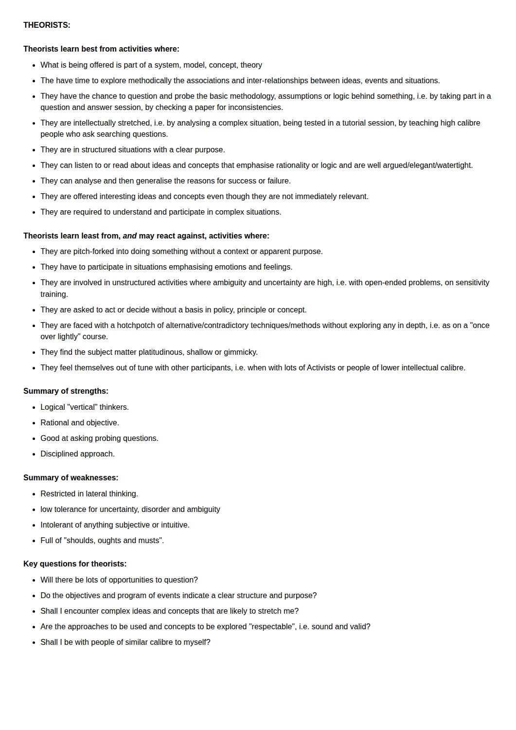THEORISTS:
Theorists learn best from activities where:
What is being offered is part of a system, model, concept, theory
The have time to explore methodically the associations and inter-relationships between ideas, events and situations.
They have the chance to question and probe the basic methodology, assumptions or logic behind something, i.e. by taking part in a question and answer session, by checking a paper for inconsistencies.
They are intellectually stretched, i.e. by analysing a complex situation, being tested in a tutorial session, by teaching high calibre people who ask searching questions.
They are in structured situations with a clear purpose.
They can listen to or read about ideas and concepts that emphasise rationality or logic and are well argued/elegant/watertight.
They can analyse and then generalise the reasons for success or failure.
They are offered interesting ideas and concepts even though they are not immediately relevant.
They are required to understand and participate in complex situations.
Theorists learn least from, and may react against, activities where:
They are pitch-forked into doing something without a context or apparent purpose.
They have to participate in situations emphasising emotions and feelings.
They are involved in unstructured activities where ambiguity and uncertainty are high, i.e. with open-ended problems, on sensitivity training.
They are asked to act or decide without a basis in policy, principle or concept.
They are faced with a hotchpotch of alternative/contradictory techniques/methods without exploring any in depth, i.e. as on a "once over lightly" course.
They find the subject matter platitudinous, shallow or gimmicky.
They feel themselves out of tune with other participants, i.e. when with lots of Activists or people of lower intellectual calibre.
Summary of strengths:
Logical "vertical" thinkers.
Rational and objective.
Good at asking probing questions.
Disciplined approach.
Summary of weaknesses:
Restricted in lateral thinking.
low tolerance for uncertainty, disorder and ambiguity
Intolerant of anything subjective or intuitive.
Full of "shoulds, oughts and musts".
Key questions for theorists:
Will there be lots of opportunities to question?
Do the objectives and program of events indicate a clear structure and purpose?
Shall I encounter complex ideas and concepts that are likely to stretch me?
Are the approaches to be used and concepts to be explored "respectable", i.e. sound and valid?
Shall I be with people of similar calibre to myself?